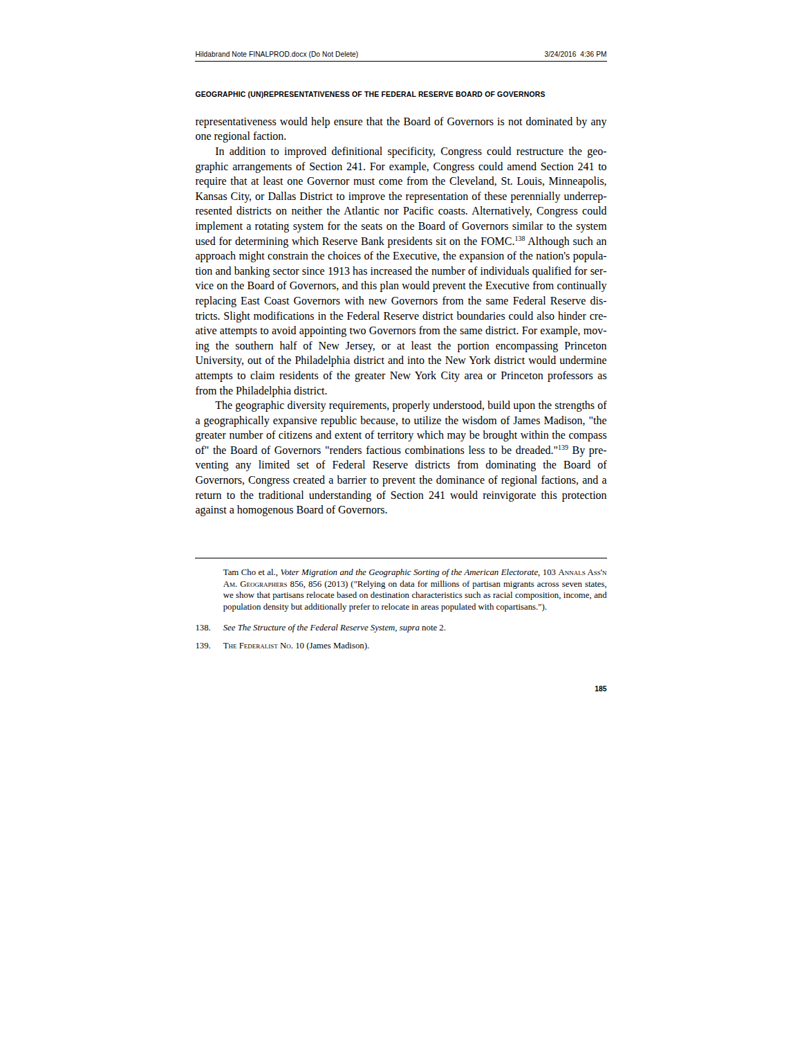Hildabrand Note FINALPROD.docx (Do Not Delete) 3/24/2016 4:36 PM
GEOGRAPHIC (UN)REPRESENTATIVENESS OF THE FEDERAL RESERVE BOARD OF GOVERNORS
representativeness would help ensure that the Board of Governors is not dominated by any one regional faction.
In addition to improved definitional specificity, Congress could restructure the geographic arrangements of Section 241. For example, Congress could amend Section 241 to require that at least one Governor must come from the Cleveland, St. Louis, Minneapolis, Kansas City, or Dallas District to improve the representation of these perennially underrepresented districts on neither the Atlantic nor Pacific coasts. Alternatively, Congress could implement a rotating system for the seats on the Board of Governors similar to the system used for determining which Reserve Bank presidents sit on the FOMC.138 Although such an approach might constrain the choices of the Executive, the expansion of the nation's population and banking sector since 1913 has increased the number of individuals qualified for service on the Board of Governors, and this plan would prevent the Executive from continually replacing East Coast Governors with new Governors from the same Federal Reserve districts. Slight modifications in the Federal Reserve district boundaries could also hinder creative attempts to avoid appointing two Governors from the same district. For example, moving the southern half of New Jersey, or at least the portion encompassing Princeton University, out of the Philadelphia district and into the New York district would undermine attempts to claim residents of the greater New York City area or Princeton professors as from the Philadelphia district.
The geographic diversity requirements, properly understood, build upon the strengths of a geographically expansive republic because, to utilize the wisdom of James Madison, "the greater number of citizens and extent of territory which may be brought within the compass of" the Board of Governors "renders factious combinations less to be dreaded."139 By preventing any limited set of Federal Reserve districts from dominating the Board of Governors, Congress created a barrier to prevent the dominance of regional factions, and a return to the traditional understanding of Section 241 would reinvigorate this protection against a homogenous Board of Governors.
Tam Cho et al., Voter Migration and the Geographic Sorting of the American Electorate, 103 Annals Ass'n Am. Geographers 856, 856 (2013) ("Relying on data for millions of partisan migrants across seven states, we show that partisans relocate based on destination characteristics such as racial composition, income, and population density but additionally prefer to relocate in areas populated with copartisans.").
138.
See The Structure of the Federal Reserve System, supra note 2.
139.
The Federalist No. 10 (James Madison).
185